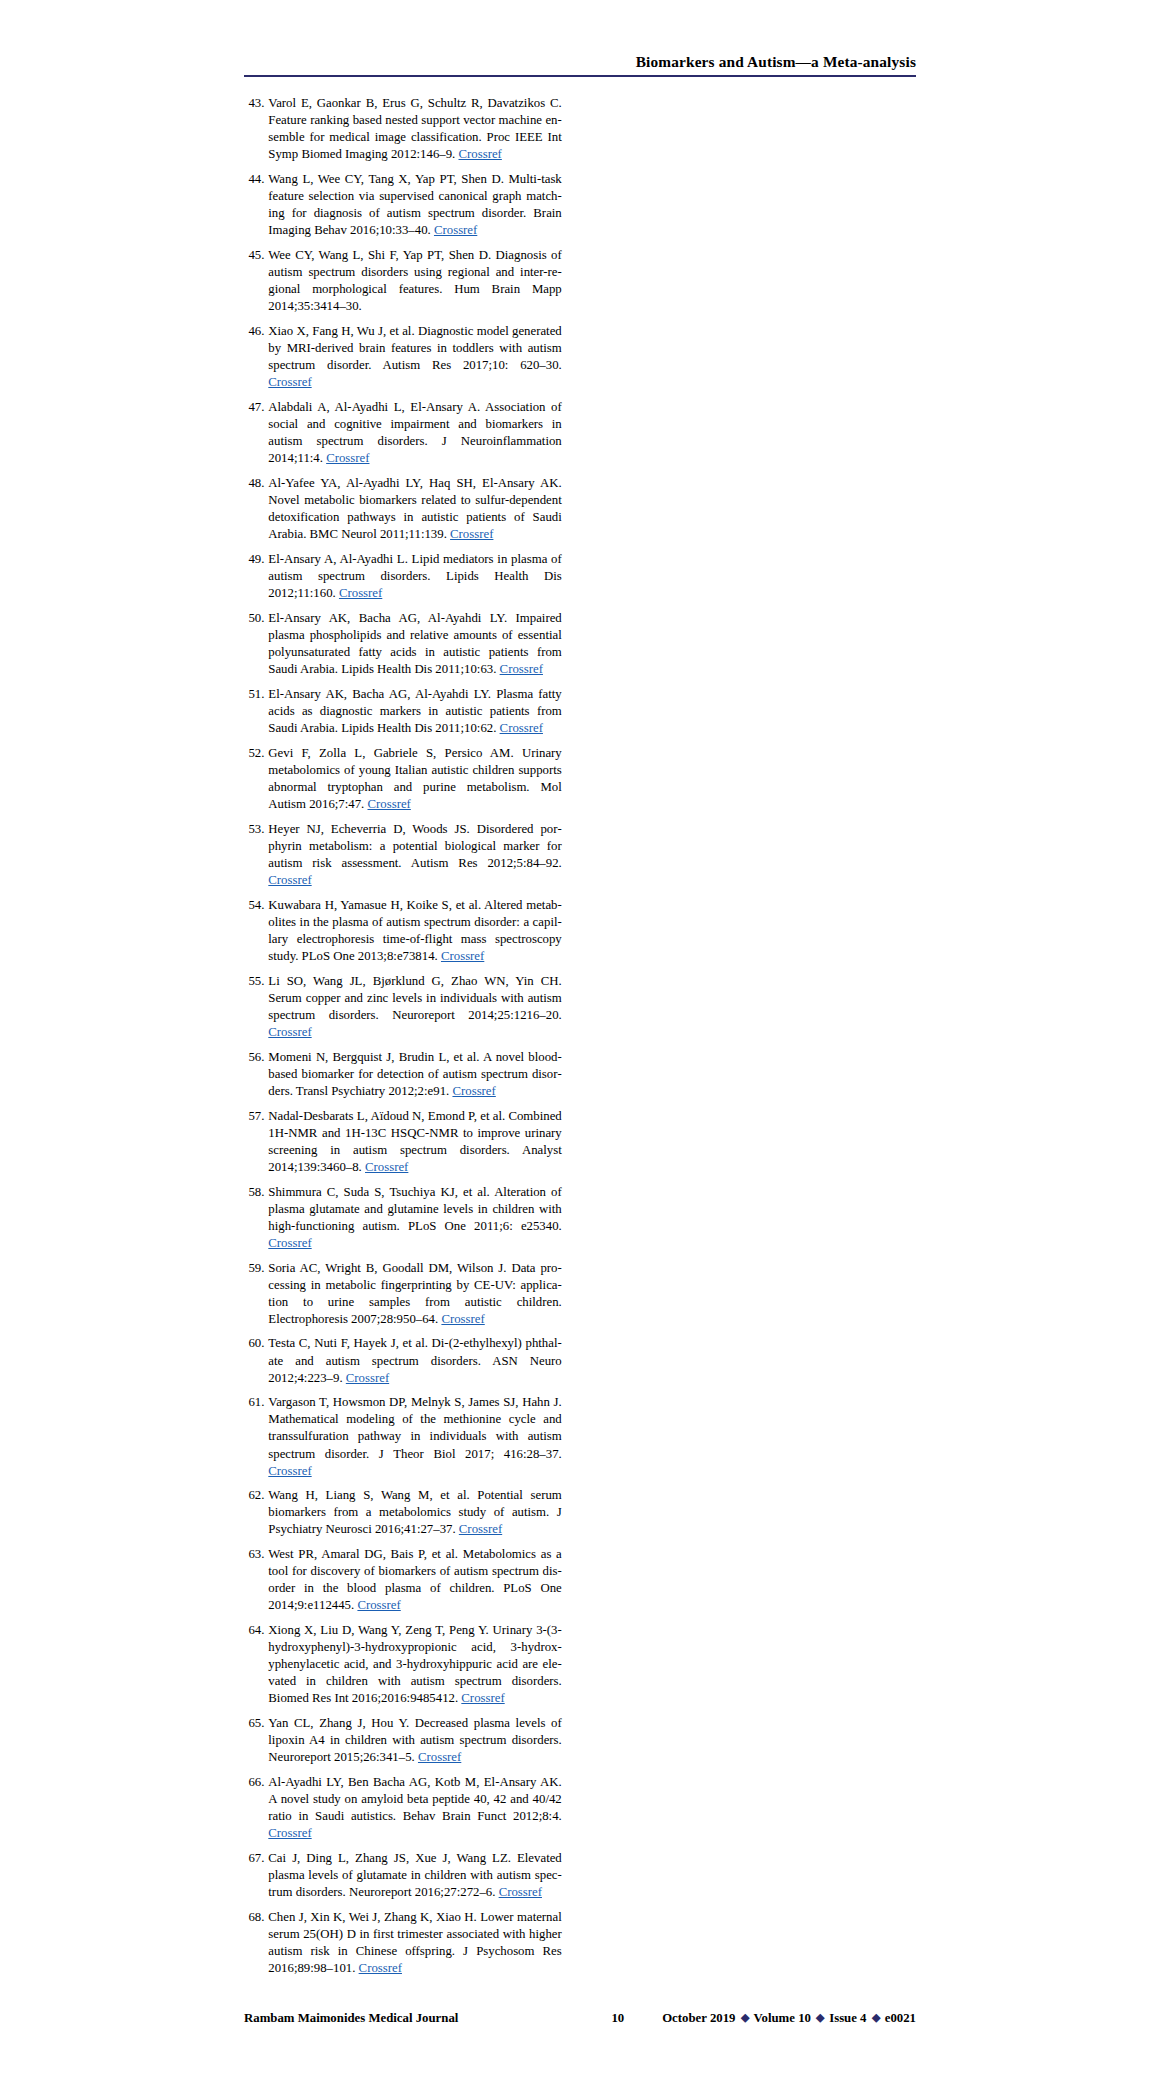Biomarkers and Autism—a Meta-analysis
43. Varol E, Gaonkar B, Erus G, Schultz R, Davatzikos C. Feature ranking based nested support vector machine ensemble for medical image classification. Proc IEEE Int Symp Biomed Imaging 2012:146–9. Crossref
44. Wang L, Wee CY, Tang X, Yap PT, Shen D. Multi-task feature selection via supervised canonical graph matching for diagnosis of autism spectrum disorder. Brain Imaging Behav 2016;10:33–40. Crossref
45. Wee CY, Wang L, Shi F, Yap PT, Shen D. Diagnosis of autism spectrum disorders using regional and inter-regional morphological features. Hum Brain Mapp 2014;35:3414–30.
46. Xiao X, Fang H, Wu J, et al. Diagnostic model generated by MRI-derived brain features in toddlers with autism spectrum disorder. Autism Res 2017;10: 620–30. Crossref
47. Alabdali A, Al-Ayadhi L, El-Ansary A. Association of social and cognitive impairment and biomarkers in autism spectrum disorders. J Neuroinflammation 2014;11:4. Crossref
48. Al-Yafee YA, Al-Ayadhi LY, Haq SH, El-Ansary AK. Novel metabolic biomarkers related to sulfur-dependent detoxification pathways in autistic patients of Saudi Arabia. BMC Neurol 2011;11:139. Crossref
49. El-Ansary A, Al-Ayadhi L. Lipid mediators in plasma of autism spectrum disorders. Lipids Health Dis 2012;11:160. Crossref
50. El-Ansary AK, Bacha AG, Al-Ayahdi LY. Impaired plasma phospholipids and relative amounts of essential polyunsaturated fatty acids in autistic patients from Saudi Arabia. Lipids Health Dis 2011;10:63. Crossref
51. El-Ansary AK, Bacha AG, Al-Ayahdi LY. Plasma fatty acids as diagnostic markers in autistic patients from Saudi Arabia. Lipids Health Dis 2011;10:62. Crossref
52. Gevi F, Zolla L, Gabriele S, Persico AM. Urinary metabolomics of young Italian autistic children supports abnormal tryptophan and purine metabolism. Mol Autism 2016;7:47. Crossref
53. Heyer NJ, Echeverria D, Woods JS. Disordered porphyrin metabolism: a potential biological marker for autism risk assessment. Autism Res 2012;5:84–92. Crossref
54. Kuwabara H, Yamasue H, Koike S, et al. Altered metabolites in the plasma of autism spectrum disorder: a capillary electrophoresis time-of-flight mass spectroscopy study. PLoS One 2013;8:e73814. Crossref
55. Li SO, Wang JL, Bjørklund G, Zhao WN, Yin CH. Serum copper and zinc levels in individuals with autism spectrum disorders. Neuroreport 2014;25:1216–20. Crossref
56. Momeni N, Bergquist J, Brudin L, et al. A novel blood-based biomarker for detection of autism spectrum disorders. Transl Psychiatry 2012;2:e91. Crossref
57. Nadal-Desbarats L, Aïdoud N, Emond P, et al. Combined 1H-NMR and 1H-13C HSQC-NMR to improve urinary screening in autism spectrum disorders. Analyst 2014;139:3460–8. Crossref
58. Shimmura C, Suda S, Tsuchiya KJ, et al. Alteration of plasma glutamate and glutamine levels in children with high-functioning autism. PLoS One 2011;6: e25340. Crossref
59. Soria AC, Wright B, Goodall DM, Wilson J. Data processing in metabolic fingerprinting by CE-UV: application to urine samples from autistic children. Electrophoresis 2007;28:950–64. Crossref
60. Testa C, Nuti F, Hayek J, et al. Di-(2-ethylhexyl) phthalate and autism spectrum disorders. ASN Neuro 2012;4:223–9. Crossref
61. Vargason T, Howsmon DP, Melnyk S, James SJ, Hahn J. Mathematical modeling of the methionine cycle and transsulfuration pathway in individuals with autism spectrum disorder. J Theor Biol 2017; 416:28–37. Crossref
62. Wang H, Liang S, Wang M, et al. Potential serum biomarkers from a metabolomics study of autism. J Psychiatry Neurosci 2016;41:27–37. Crossref
63. West PR, Amaral DG, Bais P, et al. Metabolomics as a tool for discovery of biomarkers of autism spectrum disorder in the blood plasma of children. PLoS One 2014;9:e112445. Crossref
64. Xiong X, Liu D, Wang Y, Zeng T, Peng Y. Urinary 3-(3-hydroxyphenyl)-3-hydroxypropionic acid, 3-hydroxyphenylacetic acid, and 3-hydroxyhippuric acid are elevated in children with autism spectrum disorders. Biomed Res Int 2016;2016:9485412. Crossref
65. Yan CL, Zhang J, Hou Y. Decreased plasma levels of lipoxin A4 in children with autism spectrum disorders. Neuroreport 2015;26:341–5. Crossref
66. Al-Ayadhi LY, Ben Bacha AG, Kotb M, El-Ansary AK. A novel study on amyloid beta peptide 40, 42 and 40/42 ratio in Saudi autistics. Behav Brain Funct 2012;8:4. Crossref
67. Cai J, Ding L, Zhang JS, Xue J, Wang LZ. Elevated plasma levels of glutamate in children with autism spectrum disorders. Neuroreport 2016;27:272–6. Crossref
68. Chen J, Xin K, Wei J, Zhang K, Xiao H. Lower maternal serum 25(OH) D in first trimester associated with higher autism risk in Chinese offspring. J Psychosom Res 2016;89:98–101. Crossref
Rambam Maimonides Medical Journal
10
October 2019 ◆ Volume 10 ◆ Issue 4 ◆ e0021